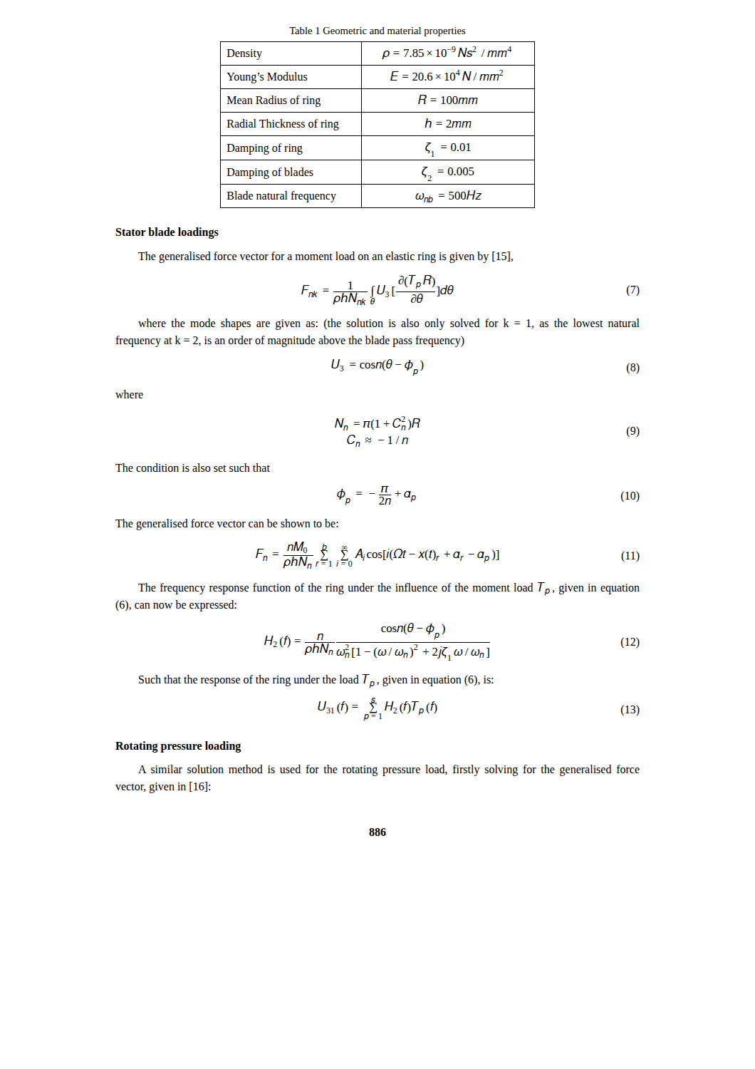Table 1 Geometric and material properties
| Density | ρ = 7.85 × 10 − 9 N s 2 / m m 4 |
| Young’s Modulus | E = 20.6 × 10 4 N / m m 2 |
| Mean Radius of ring | R = 100 m m |
| Radial Thickness of ring | h = 2 m m |
| Damping of ring | ζ 1 = 0.01 |
| Damping of blades | ζ 2 = 0.005 |
| Blade natural frequency | ω n b = 500 H z |
Stator blade loadings
The generalised force vector for a moment load on an elastic ring is given by [15],
Fnk = 1ρhNnk ∫θ U3 [ ∂(TpR) ∂θ ] dθ (7)
where the mode shapes are given as: (the solution is also only solved for k = 1, as the lowest natural frequency at k = 2, is an order of magnitude above the blade pass frequency)
U3 = cos⁡n (θ−ϕp) (8)
where
Nn = π (1+Cn2) R Cn ≈ −1/n (9)
The condition is also set such that
ϕp = − π2n + αp (10)
The generalised force vector can be shown to be:
Fn = nM0 ρhNn ∑r=1b ∑i=0∞ Ai cos⁡ [ i (Ωt−x(t)r+αr−αp) ] (11)
The frequency response function of the ring under the influence of the moment load Tp, given in equation (6), can now be expressed:
H2 (f) = nρhNn cos⁡n(θ−ϕp) ωn2 [ 1− (ω/ωn)2 + 2jζ1ω/ωn ] (12)
Such that the response of the ring under the load Tp, given in equation (6), is:
U31 (f) = ∑p=1s H2(f) Tp(f) (13)
Rotating pressure loading
A similar solution method is used for the rotating pressure load, firstly solving for the generalised force vector, given in [16]:
886